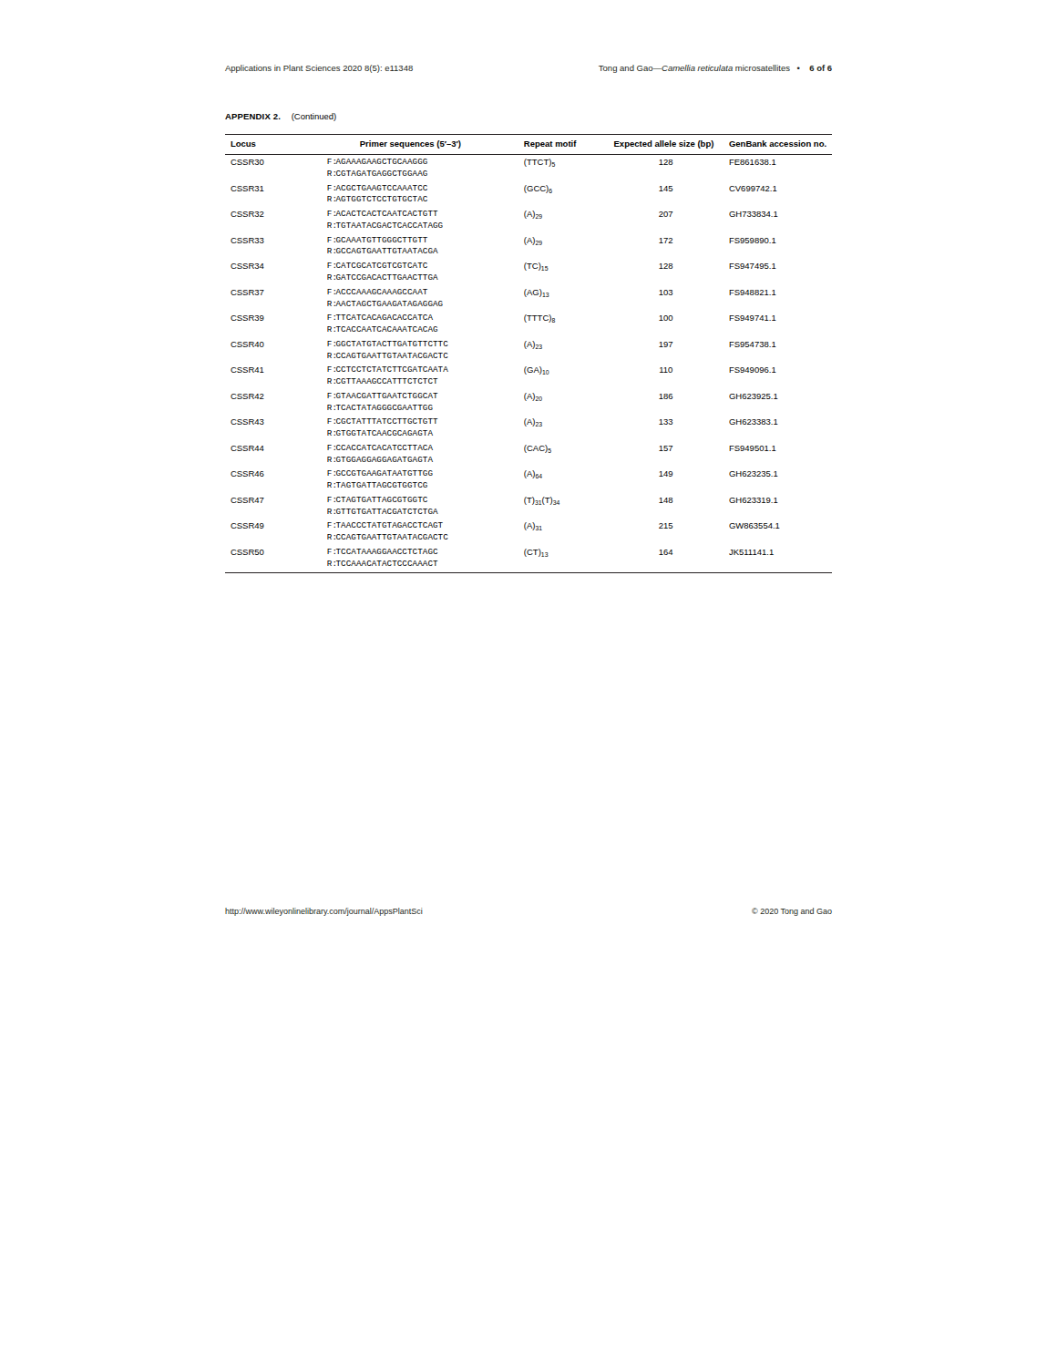Applications in Plant Sciences 2020 8(5): e11348
Tong and Gao—Camellia reticulata microsatellites •6 of 6
APPENDIX 2.(Continued)
| Locus | Primer sequences (5′–3′) | Repeat motif | Expected allele size (bp) | GenBank accession no. |
| --- | --- | --- | --- | --- |
| CSSR30 | F: AGAAAGAAGCTGCAAGGG R: CGTAGATGAGGCTGGAAG | (TTCT) 5 | 128 | FE861638.1 |
| CSSR31 | F: ACGCTGAAGTCCAAATCC R: AGTGGTCTCCTGTGCTAC | (GCC) 6 | 145 | CV699742.1 |
| CSSR32 | F: ACACTCACTCAATCACTGTT R: TGTAATACGACTCACCATAGG | (A) 29 | 207 | GH733834.1 |
| CSSR33 | F: GCAAATGTTGGGCTTGTT R: GCCAGTGAATTGTAATACGA | (A) 29 | 172 | FS959890.1 |
| CSSR34 | F: CATCGCATCGTCGTCATC R: GATCCGACACTTGAACTTGA | (TC) 15 | 128 | FS947495.1 |
| CSSR37 | F: ACCCAAAGCAAAGCCAAT R: AACTAGCTGAAGATAGAGGAG | (AG) 13 | 103 | FS948821.1 |
| CSSR39 | F: TTCATCACAGACACCATCA R: TCACCAATCACAAATCACAG | (TTTC) 8 | 100 | FS949741.1 |
| CSSR40 | F: GGCTATGTACTTGATGTTCTTC R: CCAGTGAATTGTAATACGACTC | (A) 23 | 197 | FS954738.1 |
| CSSR41 | F: CCTCCTCTATCTTCGATCAATA R: CGTTAAAGCCATTTCTCTCT | (GA) 10 | 110 | FS949096.1 |
| CSSR42 | F: GTAACGATTGAATCTGGCAT R: TCACTATAGGGCGAATTGG | (A) 20 | 186 | GH623925.1 |
| CSSR43 | F: CGCTATTTATCCTTGCTGTT R: GTGGTATCAACGCAGAGTA | (A) 23 | 133 | GH623383.1 |
| CSSR44 | F: CCACCATCACATCCTTACA R: GTGGAGGAGGAGATGAGTA | (CAC) 5 | 157 | FS949501.1 |
| CSSR46 | F: GCCGTGAAGATAATGTTGG R: TAGTGATTAGCGTGGTCG | (A) 64 | 149 | GH623235.1 |
| CSSR47 | F: CTAGTGATTAGCGTGGTC R: GTTGTGATTACGATCTCTGA | (T) 31 (T) 34 | 148 | GH623319.1 |
| CSSR49 | F: TAACCCTATGTAGACCTCAGT R: CCAGTGAATTGTAATACGACTC | (A) 31 | 215 | GW863554.1 |
| CSSR50 | F: TCCATAAAGGAACCTCTAGC R: TCCAAACATACTCCCAAACT | (CT) 13 | 164 | JK511141.1 |
http://www.wileyonlinelibrary.com/journal/AppsPlantSci
© 2020 Tong and Gao